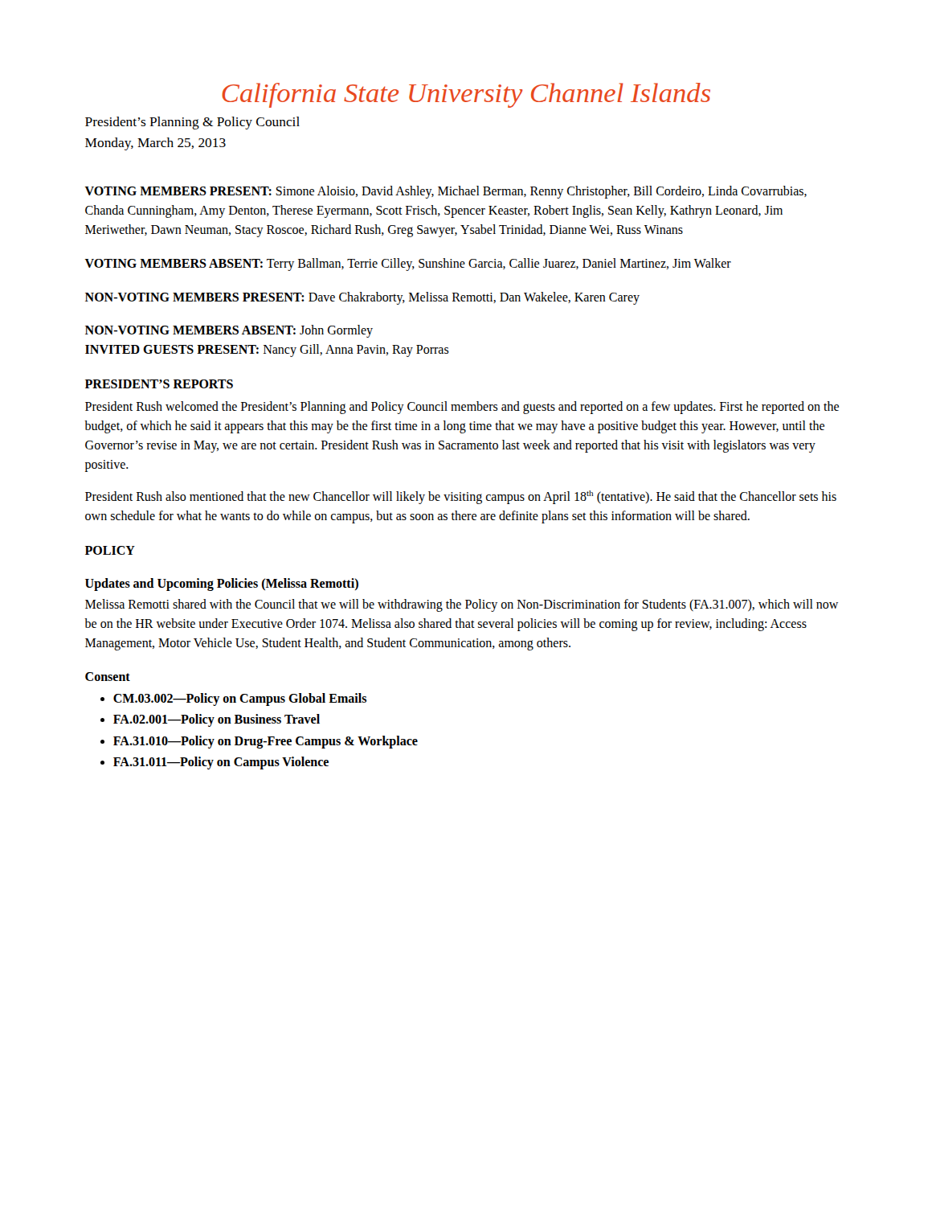California State University Channel Islands
President’s Planning & Policy Council
Monday, March 25, 2013
Voting Members Present: Simone Aloisio, David Ashley, Michael Berman, Renny Christopher, Bill Cordeiro, Linda Covarrubias, Chanda Cunningham, Amy Denton, Therese Eyermann, Scott Frisch, Spencer Keaster, Robert Inglis, Sean Kelly, Kathryn Leonard, Jim Meriwether, Dawn Neuman, Stacy Roscoe, Richard Rush, Greg Sawyer, Ysabel Trinidad, Dianne Wei, Russ Winans
Voting Members Absent: Terry Ballman, Terrie Cilley, Sunshine Garcia, Callie Juarez, Daniel Martinez, Jim Walker
Non-Voting Members Present: Dave Chakraborty, Melissa Remotti, Dan Wakelee, Karen Carey
Non-Voting Members Absent: John Gormley
Invited Guests Present: Nancy Gill, Anna Pavin, Ray Porras
President’s Reports
President Rush welcomed the President’s Planning and Policy Council members and guests and reported on a few updates. First he reported on the budget, of which he said it appears that this may be the first time in a long time that we may have a positive budget this year. However, until the Governor’s revise in May, we are not certain. President Rush was in Sacramento last week and reported that his visit with legislators was very positive.
President Rush also mentioned that the new Chancellor will likely be visiting campus on April 18th (tentative). He said that the Chancellor sets his own schedule for what he wants to do while on campus, but as soon as there are definite plans set this information will be shared.
Policy
Updates and Upcoming Policies (Melissa Remotti)
Melissa Remotti shared with the Council that we will be withdrawing the Policy on Non-Discrimination for Students (FA.31.007), which will now be on the HR website under Executive Order 1074. Melissa also shared that several policies will be coming up for review, including: Access Management, Motor Vehicle Use, Student Health, and Student Communication, among others.
Consent
CM.03.002—Policy on Campus Global Emails
FA.02.001—Policy on Business Travel
FA.31.010—Policy on Drug-Free Campus & Workplace
FA.31.011—Policy on Campus Violence